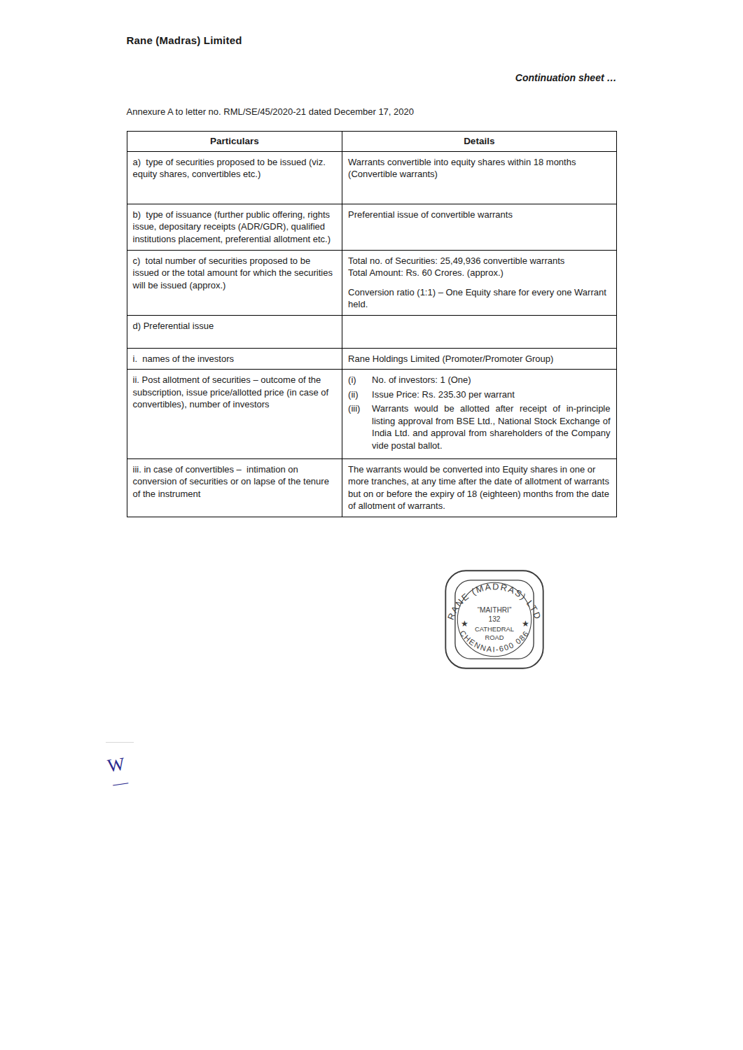Rane (Madras) Limited
Continuation sheet …
Annexure A to letter no. RML/SE/45/2020-21 dated December 17, 2020
| Particulars | Details |
| --- | --- |
| a) type of securities proposed to be issued (viz. equity shares, convertibles etc.) | Warrants convertible into equity shares within 18 months (Convertible warrants) |
| b) type of issuance (further public offering, rights issue, depositary receipts (ADR/GDR), qualified institutions placement, preferential allotment etc.) | Preferential issue of convertible warrants |
| c) total number of securities proposed to be issued or the total amount for which the securities will be issued (approx.) | Total no. of Securities: 25,49,936 convertible warrants Total Amount: Rs. 60 Crores. (approx.) Conversion ratio (1:1) – One Equity share for every one Warrant held. |
| d) Preferential issue | |
| i. names of the investors | Rane Holdings Limited (Promoter/Promoter Group) |
| ii. Post allotment of securities – outcome of the subscription, issue price/allotted price (in case of convertibles), number of investors | (i) No. of investors: 1 (One) (ii) Issue Price: Rs. 235.30 per warrant (iii) Warrants would be allotted after receipt of in-principle listing approval from BSE Ltd., National Stock Exchange of India Ltd. and approval from shareholders of the Company vide postal ballot. |
| iii. in case of convertibles – intimation on conversion of securities or on lapse of the tenure of the instrument | The warrants would be converted into Equity shares in one or more tranches, at any time after the date of allotment of warrants but on or before the expiry of 18 (eighteen) months from the date of allotment of warrants. |
RANE (MADRAS) LTD CHENNAI-600 086 “MAITHRI” 132 CATHEDRAL ROAD ★ ★
W—